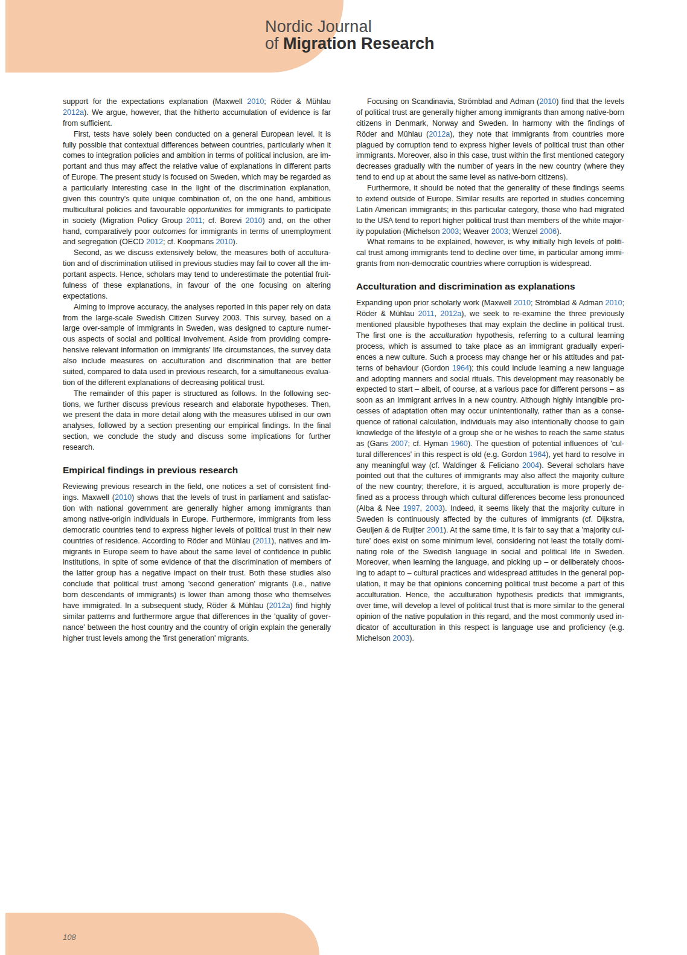Nordic Journal
of Migration Research
support for the expectations explanation (Maxwell 2010; Röder & Mühlau 2012a). We argue, however, that the hitherto accumulation of evidence is far from sufficient.
First, tests have solely been conducted on a general European level. It is fully possible that contextual differences between countries, particularly when it comes to integration policies and ambition in terms of political inclusion, are important and thus may affect the relative value of explanations in different parts of Europe. The present study is focused on Sweden, which may be regarded as a particularly interesting case in the light of the discrimination explanation, given this country's quite unique combination of, on the one hand, ambitious multicultural policies and favourable opportunities for immigrants to participate in society (Migration Policy Group 2011; cf. Borevi 2010) and, on the other hand, comparatively poor outcomes for immigrants in terms of unemployment and segregation (OECD 2012; cf. Koopmans 2010).
Second, as we discuss extensively below, the measures both of acculturation and of discrimination utilised in previous studies may fail to cover all the important aspects. Hence, scholars may tend to underestimate the potential fruitfulness of these explanations, in favour of the one focusing on altering expectations.
Aiming to improve accuracy, the analyses reported in this paper rely on data from the large-scale Swedish Citizen Survey 2003. This survey, based on a large over-sample of immigrants in Sweden, was designed to capture numerous aspects of social and political involvement. Aside from providing comprehensive relevant information on immigrants' life circumstances, the survey data also include measures on acculturation and discrimination that are better suited, compared to data used in previous research, for a simultaneous evaluation of the different explanations of decreasing political trust.
The remainder of this paper is structured as follows. In the following sections, we further discuss previous research and elaborate hypotheses. Then, we present the data in more detail along with the measures utilised in our own analyses, followed by a section presenting our empirical findings. In the final section, we conclude the study and discuss some implications for further research.
Empirical findings in previous research
Reviewing previous research in the field, one notices a set of consistent findings. Maxwell (2010) shows that the levels of trust in parliament and satisfaction with national government are generally higher among immigrants than among native-origin individuals in Europe. Furthermore, immigrants from less democratic countries tend to express higher levels of political trust in their new countries of residence. According to Röder and Mühlau (2011), natives and immigrants in Europe seem to have about the same level of confidence in public institutions, in spite of some evidence of that the discrimination of members of the latter group has a negative impact on their trust. Both these studies also conclude that political trust among 'second generation' migrants (i.e., native born descendants of immigrants) is lower than among those who themselves have immigrated. In a subsequent study, Röder & Mühlau (2012a) find highly similar patterns and furthermore argue that differences in the 'quality of governance' between the host country and the country of origin explain the generally higher trust levels among the 'first generation' migrants.
Focusing on Scandinavia, Strömblad and Adman (2010) find that the levels of political trust are generally higher among immigrants than among native-born citizens in Denmark, Norway and Sweden. In harmony with the findings of Röder and Mühlau (2012a), they note that immigrants from countries more plagued by corruption tend to express higher levels of political trust than other immigrants. Moreover, also in this case, trust within the first mentioned category decreases gradually with the number of years in the new country (where they tend to end up at about the same level as native-born citizens).
Furthermore, it should be noted that the generality of these findings seems to extend outside of Europe. Similar results are reported in studies concerning Latin American immigrants; in this particular category, those who had migrated to the USA tend to report higher political trust than members of the white majority population (Michelson 2003; Weaver 2003; Wenzel 2006).
What remains to be explained, however, is why initially high levels of political trust among immigrants tend to decline over time, in particular among immigrants from non-democratic countries where corruption is widespread.
Acculturation and discrimination as explanations
Expanding upon prior scholarly work (Maxwell 2010; Strömblad & Adman 2010; Röder & Mühlau 2011, 2012a), we seek to re-examine the three previously mentioned plausible hypotheses that may explain the decline in political trust. The first one is the acculturation hypothesis, referring to a cultural learning process, which is assumed to take place as an immigrant gradually experiences a new culture. Such a process may change her or his attitudes and patterns of behaviour (Gordon 1964); this could include learning a new language and adopting manners and social rituals. This development may reasonably be expected to start – albeit, of course, at a various pace for different persons – as soon as an immigrant arrives in a new country. Although highly intangible processes of adaptation often may occur unintentionally, rather than as a consequence of rational calculation, individuals may also intentionally choose to gain knowledge of the lifestyle of a group she or he wishes to reach the same status as (Gans 2007; cf. Hyman 1960). The question of potential influences of 'cultural differences' in this respect is old (e.g. Gordon 1964), yet hard to resolve in any meaningful way (cf. Waldinger & Feliciano 2004). Several scholars have pointed out that the cultures of immigrants may also affect the majority culture of the new country; therefore, it is argued, acculturation is more properly defined as a process through which cultural differences become less pronounced (Alba & Nee 1997, 2003). Indeed, it seems likely that the majority culture in Sweden is continuously affected by the cultures of immigrants (cf. Dijkstra, Geuijen & de Ruijter 2001). At the same time, it is fair to say that a 'majority culture' does exist on some minimum level, considering not least the totally dominating role of the Swedish language in social and political life in Sweden. Moreover, when learning the language, and picking up – or deliberately choosing to adapt to – cultural practices and widespread attitudes in the general population, it may be that opinions concerning political trust become a part of this acculturation. Hence, the acculturation hypothesis predicts that immigrants, over time, will develop a level of political trust that is more similar to the general opinion of the native population in this regard, and the most commonly used indicator of acculturation in this respect is language use and proficiency (e.g. Michelson 2003).
108